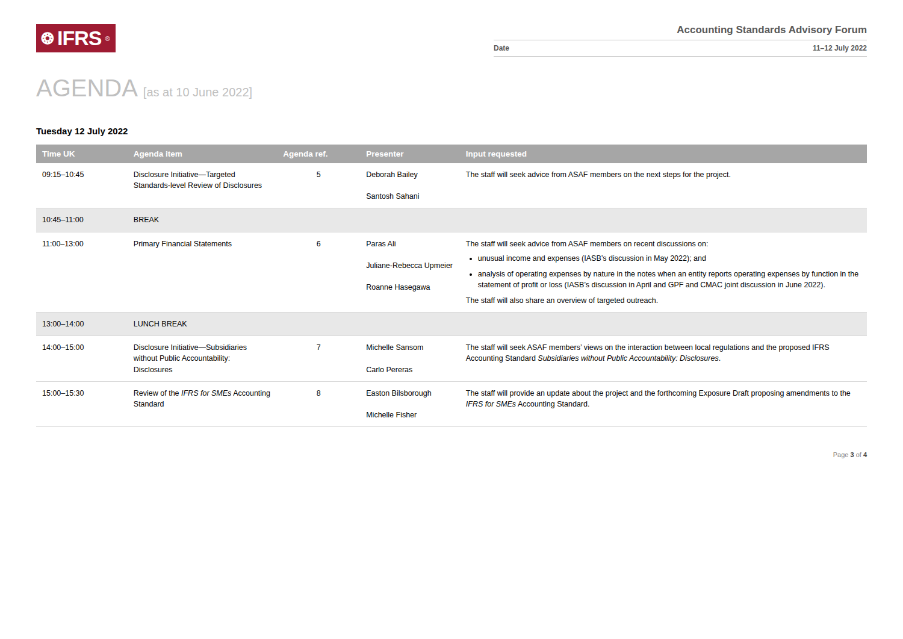❂IFRS®
Accounting Standards Advisory Forum
Date 11–12 July 2022
AGENDA [as at 10 June 2022]
Tuesday 12 July 2022
| Time UK | Agenda item | Agenda ref. | Presenter | Input requested |
| --- | --- | --- | --- | --- |
| 09:15–10:45 | Disclosure Initiative—Targeted Standards-level Review of Disclosures | 5 | Deborah Bailey Santosh Sahani | The staff will seek advice from ASAF members on the next steps for the project. |
| 10:45–11:00 | BREAK | | | |
| 11:00–13:00 | Primary Financial Statements | 6 | Paras Ali Juliane-Rebecca Upmeier Roanne Hasegawa | The staff will seek advice from ASAF members on recent discussions on: unusual income and expenses (IASB’s discussion in May 2022); and analysis of operating expenses by nature in the notes when an entity reports operating expenses by function in the statement of profit or loss (IASB’s discussion in April and GPF and CMAC joint discussion in June 2022). The staff will also share an overview of targeted outreach. |
| 13:00–14:00 | LUNCH BREAK | | | |
| 14:00–15:00 | Disclosure Initiative—Subsidiaries without Public Accountability: Disclosures | 7 | Michelle Sansom Carlo Pereras | The staff will seek ASAF members’ views on the interaction between local regulations and the proposed IFRS Accounting Standard Subsidiaries without Public Accountability: Disclosures . |
| 15:00–15:30 | Review of the IFRS for SMEs Accounting Standard | 8 | Easton Bilsborough Michelle Fisher | The staff will provide an update about the project and the forthcoming Exposure Draft proposing amendments to the IFRS for SMEs Accounting Standard. |
Page 3 of 4